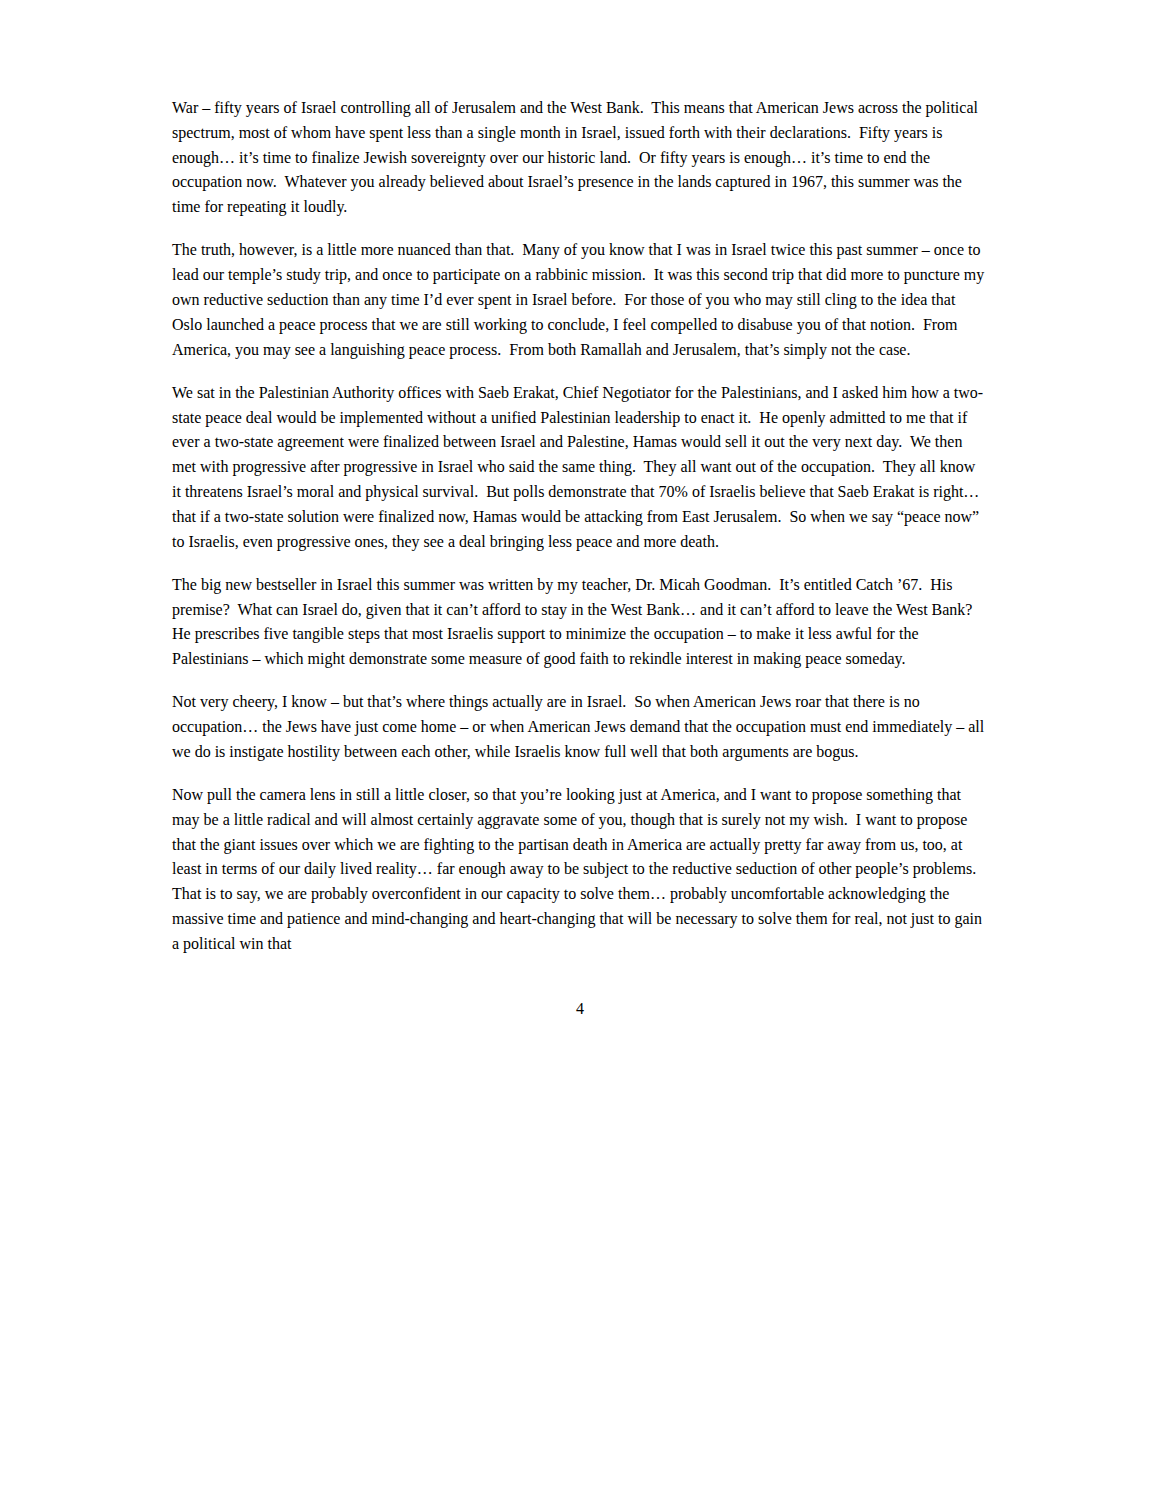War – fifty years of Israel controlling all of Jerusalem and the West Bank. This means that American Jews across the political spectrum, most of whom have spent less than a single month in Israel, issued forth with their declarations. Fifty years is enough… it’s time to finalize Jewish sovereignty over our historic land. Or fifty years is enough… it’s time to end the occupation now. Whatever you already believed about Israel’s presence in the lands captured in 1967, this summer was the time for repeating it loudly.
The truth, however, is a little more nuanced than that. Many of you know that I was in Israel twice this past summer – once to lead our temple’s study trip, and once to participate on a rabbinic mission. It was this second trip that did more to puncture my own reductive seduction than any time I’d ever spent in Israel before. For those of you who may still cling to the idea that Oslo launched a peace process that we are still working to conclude, I feel compelled to disabuse you of that notion. From America, you may see a languishing peace process. From both Ramallah and Jerusalem, that’s simply not the case.
We sat in the Palestinian Authority offices with Saeb Erakat, Chief Negotiator for the Palestinians, and I asked him how a two-state peace deal would be implemented without a unified Palestinian leadership to enact it. He openly admitted to me that if ever a two-state agreement were finalized between Israel and Palestine, Hamas would sell it out the very next day. We then met with progressive after progressive in Israel who said the same thing. They all want out of the occupation. They all know it threatens Israel’s moral and physical survival. But polls demonstrate that 70% of Israelis believe that Saeb Erakat is right… that if a two-state solution were finalized now, Hamas would be attacking from East Jerusalem. So when we say “peace now” to Israelis, even progressive ones, they see a deal bringing less peace and more death.
The big new bestseller in Israel this summer was written by my teacher, Dr. Micah Goodman. It’s entitled Catch ’67. His premise? What can Israel do, given that it can’t afford to stay in the West Bank… and it can’t afford to leave the West Bank? He prescribes five tangible steps that most Israelis support to minimize the occupation – to make it less awful for the Palestinians – which might demonstrate some measure of good faith to rekindle interest in making peace someday.
Not very cheery, I know – but that’s where things actually are in Israel. So when American Jews roar that there is no occupation… the Jews have just come home – or when American Jews demand that the occupation must end immediately – all we do is instigate hostility between each other, while Israelis know full well that both arguments are bogus.
Now pull the camera lens in still a little closer, so that you’re looking just at America, and I want to propose something that may be a little radical and will almost certainly aggravate some of you, though that is surely not my wish. I want to propose that the giant issues over which we are fighting to the partisan death in America are actually pretty far away from us, too, at least in terms of our daily lived reality… far enough away to be subject to the reductive seduction of other people’s problems. That is to say, we are probably overconfident in our capacity to solve them… probably uncomfortable acknowledging the massive time and patience and mind-changing and heart-changing that will be necessary to solve them for real, not just to gain a political win that
4